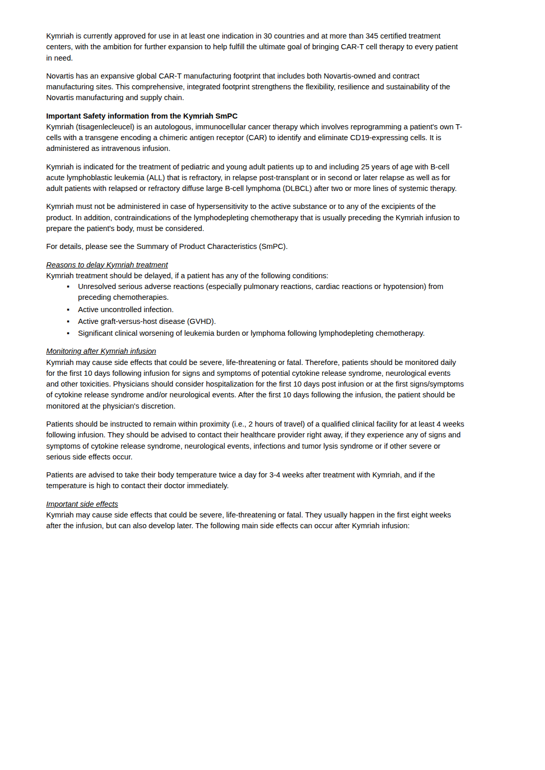Kymriah is currently approved for use in at least one indication in 30 countries and at more than 345 certified treatment centers, with the ambition for further expansion to help fulfill the ultimate goal of bringing CAR-T cell therapy to every patient in need.
Novartis has an expansive global CAR-T manufacturing footprint that includes both Novartis-owned and contract manufacturing sites. This comprehensive, integrated footprint strengthens the flexibility, resilience and sustainability of the Novartis manufacturing and supply chain.
Important Safety information from the Kymriah SmPC
Kymriah (tisagenlecleucel) is an autologous, immunocellular cancer therapy which involves reprogramming a patient's own T-cells with a transgene encoding a chimeric antigen receptor (CAR) to identify and eliminate CD19-expressing cells. It is administered as intravenous infusion.
Kymriah is indicated for the treatment of pediatric and young adult patients up to and including 25 years of age with B-cell acute lymphoblastic leukemia (ALL) that is refractory, in relapse post-transplant or in second or later relapse as well as for adult patients with relapsed or refractory diffuse large B-cell lymphoma (DLBCL) after two or more lines of systemic therapy.
Kymriah must not be administered in case of hypersensitivity to the active substance or to any of the excipients of the product. In addition, contraindications of the lymphodepleting chemotherapy that is usually preceding the Kymriah infusion to prepare the patient's body, must be considered.
For details, please see the Summary of Product Characteristics (SmPC).
Reasons to delay Kymriah treatment
Kymriah treatment should be delayed, if a patient has any of the following conditions:
Unresolved serious adverse reactions (especially pulmonary reactions, cardiac reactions or hypotension) from preceding chemotherapies.
Active uncontrolled infection.
Active graft-versus-host disease (GVHD).
Significant clinical worsening of leukemia burden or lymphoma following lymphodepleting chemotherapy.
Monitoring after Kymriah infusion
Kymriah may cause side effects that could be severe, life-threatening or fatal. Therefore, patients should be monitored daily for the first 10 days following infusion for signs and symptoms of potential cytokine release syndrome, neurological events and other toxicities. Physicians should consider hospitalization for the first 10 days post infusion or at the first signs/symptoms of cytokine release syndrome and/or neurological events. After the first 10 days following the infusion, the patient should be monitored at the physician's discretion.
Patients should be instructed to remain within proximity (i.e., 2 hours of travel) of a qualified clinical facility for at least 4 weeks following infusion. They should be advised to contact their healthcare provider right away, if they experience any of signs and symptoms of cytokine release syndrome, neurological events, infections and tumor lysis syndrome or if other severe or serious side effects occur.
Patients are advised to take their body temperature twice a day for 3-4 weeks after treatment with Kymriah, and if the temperature is high to contact their doctor immediately.
Important side effects
Kymriah may cause side effects that could be severe, life-threatening or fatal. They usually happen in the first eight weeks after the infusion, but can also develop later. The following main side effects can occur after Kymriah infusion: